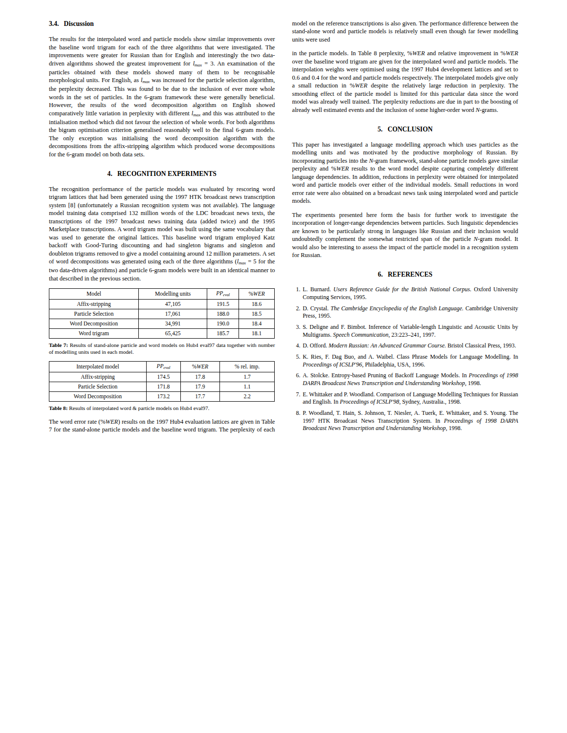3.4. Discussion
The results for the interpolated word and particle models show similar improvements over the baseline word trigram for each of the three algorithms that were investigated. The improvements were greater for Russian than for English and interestingly the two data-driven algorithms showed the greatest improvement for lmax = 3. An examination of the particles obtained with these models showed many of them to be recognisable morphological units. For English, as lmax was increased for the particle selection algorithm, the perplexity decreased. This was found to be due to the inclusion of ever more whole words in the set of particles. In the 6-gram framework these were generally beneficial. However, the results of the word decomposition algorithm on English showed comparatively little variation in perplexity with different lmax and this was attributed to the intialisation method which did not favour the selection of whole words. For both algorithms the bigram optimisation criterion generalised reasonably well to the final 6-gram models. The only exception was initialising the word decomposition algorithm with the decompositions from the affix-stripping algorithm which produced worse decompositions for the 6-gram model on both data sets.
4. RECOGNITION EXPERIMENTS
The recognition performance of the particle models was evaluated by rescoring word trigram lattices that had been generated using the 1997 HTK broadcast news transcription system [8] (unfortunately a Russian recognition system was not available). The language model training data comprised 132 million words of the LDC broadcast news texts, the transcriptions of the 1997 broadcast news training data (added twice) and the 1995 Marketplace transcriptions. A word trigram model was built using the same vocabulary that was used to generate the original lattices. This baseline word trigram employed Katz backoff with Good-Turing discounting and had singleton bigrams and singleton and doubleton trigrams removed to give a model containing around 12 million parameters. A set of word decompositions was generated using each of the three algorithms (lmax = 5 for the two data-driven algorithms) and particle 6-gram models were built in an identical manner to that described in the previous section.
| Model | Modelling units | PP eval | % WER |
| --- | --- | --- | --- |
| Affix-stripping | 47,105 | 191.5 | 18.6 |
| Particle Selection | 17,061 | 188.0 | 18.5 |
| Word Decomposition | 34,991 | 190.0 | 18.4 |
| Word trigram | 65,425 | 185.7 | 18.1 |
Table 7: Results of stand-alone particle and word models on Hub4 eval97 data together with number of modelling units used in each model.
| Interpolated model | PP eval | % WER | % rel. imp. |
| --- | --- | --- | --- |
| Affix-stripping | 174.5 | 17.8 | 1.7 |
| Particle Selection | 171.8 | 17.9 | 1.1 |
| Word Decomposition | 173.2 | 17.7 | 2.2 |
Table 8: Results of interpolated word & particle models on Hub4 eval97.
The word error rate (%WER) results on the 1997 Hub4 evaluation lattices are given in Table 7 for the stand-alone particle models and the baseline word trigram. The perplexity of each model on the reference transcriptions is also given. The performance difference between the stand-alone word and particle models is relatively small even though far fewer modelling units were used
in the particle models. In Table 8 perplexity, %WER and relative improvement in %WER over the baseline word trigram are given for the interpolated word and particle models. The interpolation weights were optimised using the 1997 Hub4 development lattices and set to 0.6 and 0.4 for the word and particle models respectively. The interpolated models give only a small reduction in %WER despite the relatively large reduction in perplexity. The smoothing effect of the particle model is limited for this particular data since the word model was already well trained. The perplexity reductions are due in part to the boosting of already well estimated events and the inclusion of some higher-order word N-grams.
5. CONCLUSION
This paper has investigated a language modelling approach which uses particles as the modelling units and was motivated by the productive morphology of Russian. By incorporating particles into the N-gram framework, stand-alone particle models gave similar perplexity and %WER results to the word model despite capturing completely different language dependencies. In addition, reductions in perplexity were obtained for interpolated word and particle models over either of the individual models. Small reductions in word error rate were also obtained on a broadcast news task using interpolated word and particle models.
The experiments presented here form the basis for further work to investigate the incorporation of longer-range dependencies between particles. Such linguistic dependencies are known to be particularly strong in languages like Russian and their inclusion would undoubtedly complement the somewhat restricted span of the particle N-gram model. It would also be interesting to assess the impact of the particle model in a recognition system for Russian.
6. REFERENCES
L. Burnard. Users Reference Guide for the British National Corpus. Oxford University Computing Services, 1995.
D. Crystal. The Cambridge Encyclopedia of the English Language. Cambridge University Press, 1995.
S. Deligne and F. Bimbot. Inference of Variable-length Linguistic and Acoustic Units by Multigrams. Speech Communication, 23:223–241, 1997.
D. Offord. Modern Russian: An Advanced Grammar Course. Bristol Classical Press, 1993.
K. Ries, F. Dag Buo, and A. Waibel. Class Phrase Models for Language Modelling. In Proceedings of ICSLP'96, Philadelphia, USA, 1996.
A. Stolcke. Entropy-based Pruning of Backoff Language Models. In Proceedings of 1998 DARPA Broadcast News Transcription and Understanding Workshop, 1998.
E. Whittaker and P. Woodland. Comparison of Language Modelling Techniques for Russian and English. In Proceedings of ICSLP'98, Sydney, Australia., 1998.
P. Woodland, T. Hain, S. Johnson, T. Niesler, A. Tuerk, E. Whittaker, and S. Young. The 1997 HTK Broadcast News Transcription System. In Proceedings of 1998 DARPA Broadcast News Transcription and Understanding Workshop, 1998.